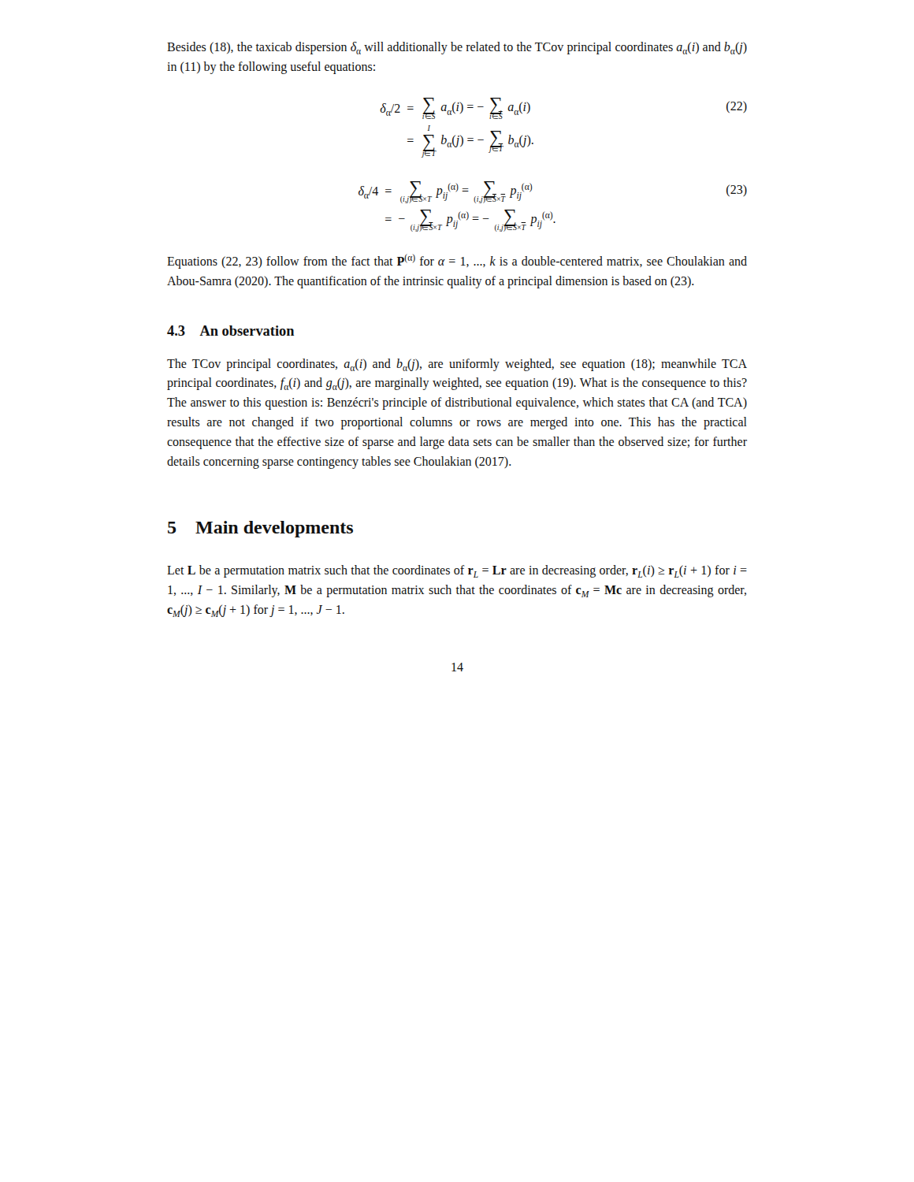Besides (18), the taxicab dispersion δα will additionally be related to the TCov principal coordinates aα(i) and bα(j) in (11) by the following useful equations:
(22)
| δ α /2 | = | ∑ i ∈ S a α ( i ) = − ∑ i ∈ S a α ( i ) |
| | = | I ∑ j ∈ T b α ( j ) = − ∑ j ∈ T b α ( j ). |
(23)
| δ α /4 | = | ∑ ( i , j )∈ S × T p ij (α) = ∑ ( i , j )∈ S × T p ij (α) |
| | = | − ∑ ( i , j )∈ S × T p ij (α) = − ∑ ( i , j )∈ S × T p ij (α) . |
Equations (22, 23) follow from the fact that P(α) for α = 1, ..., k is a double-centered matrix, see Choulakian and Abou-Samra (2020). The quantification of the intrinsic quality of a principal dimension is based on (23).
4.3 An observation
The TCov principal coordinates, aα(i) and bα(j), are uniformly weighted, see equation (18); meanwhile TCA principal coordinates, fα(i) and gα(j), are marginally weighted, see equation (19). What is the consequence to this? The answer to this question is: Benzécri's principle of distributional equivalence, which states that CA (and TCA) results are not changed if two proportional columns or rows are merged into one. This has the practical consequence that the effective size of sparse and large data sets can be smaller than the observed size; for further details concerning sparse contingency tables see Choulakian (2017).
5 Main developments
Let L be a permutation matrix such that the coordinates of rL = Lr are in decreasing order, rL(i) ≥ rL(i + 1) for i = 1, ..., I − 1. Similarly, M be a permutation matrix such that the coordinates of cM = Mc are in decreasing order, cM(j) ≥ cM(j + 1) for j = 1, ..., J − 1.
14